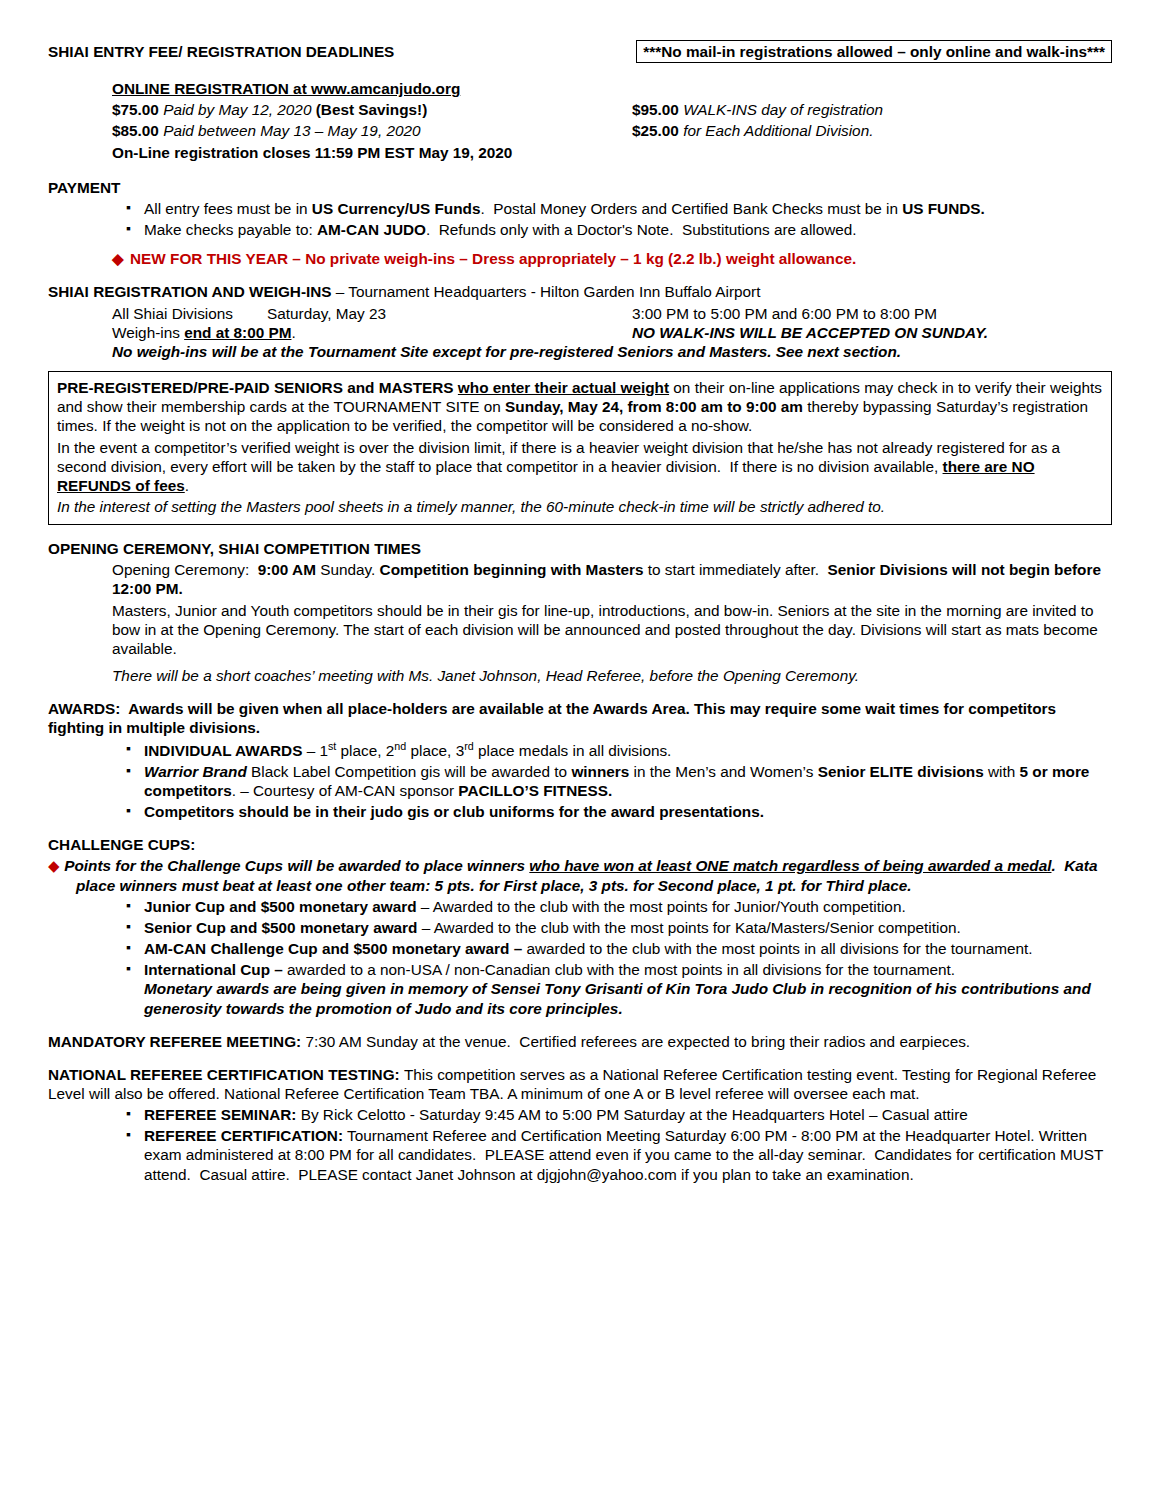SHIAI ENTRY FEE/ REGISTRATION DEADLINES
***No mail-in registrations allowed – only online and walk-ins***
ONLINE REGISTRATION at www.amcanjudo.org
$75.00 Paid by May 12, 2020 (Best Savings!)
$85.00 Paid between May 13 – May 19, 2020
On-Line registration closes 11:59 PM EST May 19, 2020
$95.00 WALK-INS day of registration
$25.00 for Each Additional Division.
PAYMENT
All entry fees must be in US Currency/US Funds. Postal Money Orders and Certified Bank Checks must be in US FUNDS.
Make checks payable to: AM-CAN JUDO. Refunds only with a Doctor's Note. Substitutions are allowed.
NEW FOR THIS YEAR – No private weigh-ins – Dress appropriately – 1 kg (2.2 lb.) weight allowance.
SHIAI REGISTRATION AND WEIGH-INS – Tournament Headquarters - Hilton Garden Inn Buffalo Airport
All Shiai Divisions Saturday, May 23
3:00 PM to 5:00 PM and 6:00 PM to 8:00 PM
Weigh-ins end at 8:00 PM.
NO WALK-INS WILL BE ACCEPTED ON SUNDAY.
No weigh-ins will be at the Tournament Site except for pre-registered Seniors and Masters. See next section.
PRE-REGISTERED/PRE-PAID SENIORS and MASTERS who enter their actual weight on their on-line applications may check in to verify their weights and show their membership cards at the TOURNAMENT SITE on Sunday, May 24, from 8:00 am to 9:00 am thereby bypassing Saturday’s registration times. If the weight is not on the application to be verified, the competitor will be considered a no-show.
In the event a competitor’s verified weight is over the division limit, if there is a heavier weight division that he/she has not already registered for as a second division, every effort will be taken by the staff to place that competitor in a heavier division. If there is no division available, there are NO REFUNDS of fees.
In the interest of setting the Masters pool sheets in a timely manner, the 60-minute check-in time will be strictly adhered to.
OPENING CEREMONY, SHIAI COMPETITION TIMES
Opening Ceremony: 9:00 AM Sunday. Competition beginning with Masters to start immediately after. Senior Divisions will not begin before 12:00 PM.
Masters, Junior and Youth competitors should be in their gis for line-up, introductions, and bow-in. Seniors at the site in the morning are invited to bow in at the Opening Ceremony. The start of each division will be announced and posted throughout the day. Divisions will start as mats become available.
There will be a short coaches’ meeting with Ms. Janet Johnson, Head Referee, before the Opening Ceremony.
AWARDS: Awards will be given when all place-holders are available at the Awards Area. This may require some wait times for competitors fighting in multiple divisions.
INDIVIDUAL AWARDS – 1st place, 2nd place, 3rd place medals in all divisions.
Warrior Brand Black Label Competition gis will be awarded to winners in the Men’s and Women’s Senior ELITE divisions with 5 or more competitors. – Courtesy of AM-CAN sponsor PACILLO’S FITNESS.
Competitors should be in their judo gis or club uniforms for the award presentations.
CHALLENGE CUPS:
◆ Points for the Challenge Cups will be awarded to place winners who have won at least ONE match regardless of being awarded a medal. Kata place winners must beat at least one other team: 5 pts. for First place, 3 pts. for Second place, 1 pt. for Third place.
Junior Cup and $500 monetary award – Awarded to the club with the most points for Junior/Youth competition.
Senior Cup and $500 monetary award – Awarded to the club with the most points for Kata/Masters/Senior competition.
AM-CAN Challenge Cup and $500 monetary award – awarded to the club with the most points in all divisions for the tournament.
International Cup – awarded to a non-USA / non-Canadian club with the most points in all divisions for the tournament.
Monetary awards are being given in memory of Sensei Tony Grisanti of Kin Tora Judo Club in recognition of his contributions and generosity towards the promotion of Judo and its core principles.
MANDATORY REFEREE MEETING: 7:30 AM Sunday at the venue. Certified referees are expected to bring their radios and earpieces.
NATIONAL REFEREE CERTIFICATION TESTING: This competition serves as a National Referee Certification testing event. Testing for Regional Referee Level will also be offered. National Referee Certification Team TBA. A minimum of one A or B level referee will oversee each mat.
REFEREE SEMINAR: By Rick Celotto - Saturday 9:45 AM to 5:00 PM Saturday at the Headquarters Hotel – Casual attire
REFEREE CERTIFICATION: Tournament Referee and Certification Meeting Saturday 6:00 PM - 8:00 PM at the Headquarter Hotel. Written exam administered at 8:00 PM for all candidates. PLEASE attend even if you came to the all-day seminar. Candidates for certification MUST attend. Casual attire. PLEASE contact Janet Johnson at djgjohn@yahoo.com if you plan to take an examination.